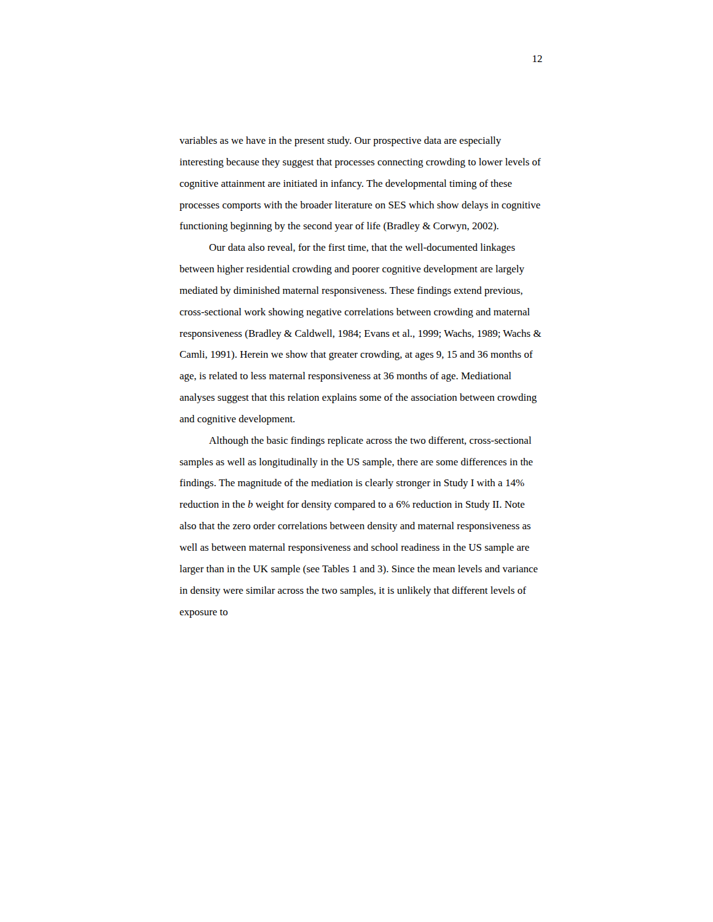12
variables as we have in the present study. Our prospective data are especially interesting because they suggest that processes connecting crowding to lower levels of cognitive attainment are initiated in infancy. The developmental timing of these processes comports with the broader literature on SES which show delays in cognitive functioning beginning by the second year of life (Bradley & Corwyn, 2002).
Our data also reveal, for the first time, that the well-documented linkages between higher residential crowding and poorer cognitive development are largely mediated by diminished maternal responsiveness. These findings extend previous, cross-sectional work showing negative correlations between crowding and maternal responsiveness (Bradley & Caldwell, 1984; Evans et al., 1999; Wachs, 1989; Wachs & Camli, 1991). Herein we show that greater crowding, at ages 9, 15 and 36 months of age, is related to less maternal responsiveness at 36 months of age. Mediational analyses suggest that this relation explains some of the association between crowding and cognitive development.
Although the basic findings replicate across the two different, cross-sectional samples as well as longitudinally in the US sample, there are some differences in the findings. The magnitude of the mediation is clearly stronger in Study I with a 14% reduction in the b weight for density compared to a 6% reduction in Study II. Note also that the zero order correlations between density and maternal responsiveness as well as between maternal responsiveness and school readiness in the US sample are larger than in the UK sample (see Tables 1 and 3). Since the mean levels and variance in density were similar across the two samples, it is unlikely that different levels of exposure to